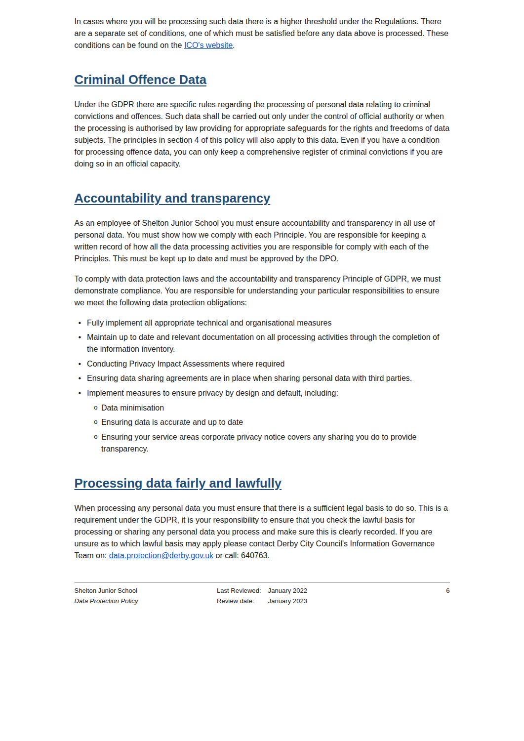In cases where you will be processing such data there is a higher threshold under the Regulations. There are a separate set of conditions, one of which must be satisfied before any data above is processed. These conditions can be found on the ICO's website.
Criminal Offence Data
Under the GDPR there are specific rules regarding the processing of personal data relating to criminal convictions and offences. Such data shall be carried out only under the control of official authority or when the processing is authorised by law providing for appropriate safeguards for the rights and freedoms of data subjects. The principles in section 4 of this policy will also apply to this data. Even if you have a condition for processing offence data, you can only keep a comprehensive register of criminal convictions if you are doing so in an official capacity.
Accountability and transparency
As an employee of Shelton Junior School you must ensure accountability and transparency in all use of personal data. You must show how we comply with each Principle. You are responsible for keeping a written record of how all the data processing activities you are responsible for comply with each of the Principles. This must be kept up to date and must be approved by the DPO.
To comply with data protection laws and the accountability and transparency Principle of GDPR, we must demonstrate compliance. You are responsible for understanding your particular responsibilities to ensure we meet the following data protection obligations:
Fully implement all appropriate technical and organisational measures
Maintain up to date and relevant documentation on all processing activities through the completion of the information inventory.
Conducting Privacy Impact Assessments where required
Ensuring data sharing agreements are in place when sharing personal data with third parties.
Implement measures to ensure privacy by design and default, including:
Data minimisation
Ensuring data is accurate and up to date
Ensuring your service areas corporate privacy notice covers any sharing you do to provide transparency.
Processing data fairly and lawfully
When processing any personal data you must ensure that there is a sufficient legal basis to do so. This is a requirement under the GDPR, it is your responsibility to ensure that you check the lawful basis for processing or sharing any personal data you process and make sure this is clearly recorded. If you are unsure as to which lawful basis may apply please contact Derby City Council's Information Governance Team on: data.protection@derby.gov.uk or call: 640763.
Shelton Junior School
Data Protection Policy
Last Reviewed:
January 2022
Review date:
January 2023
6